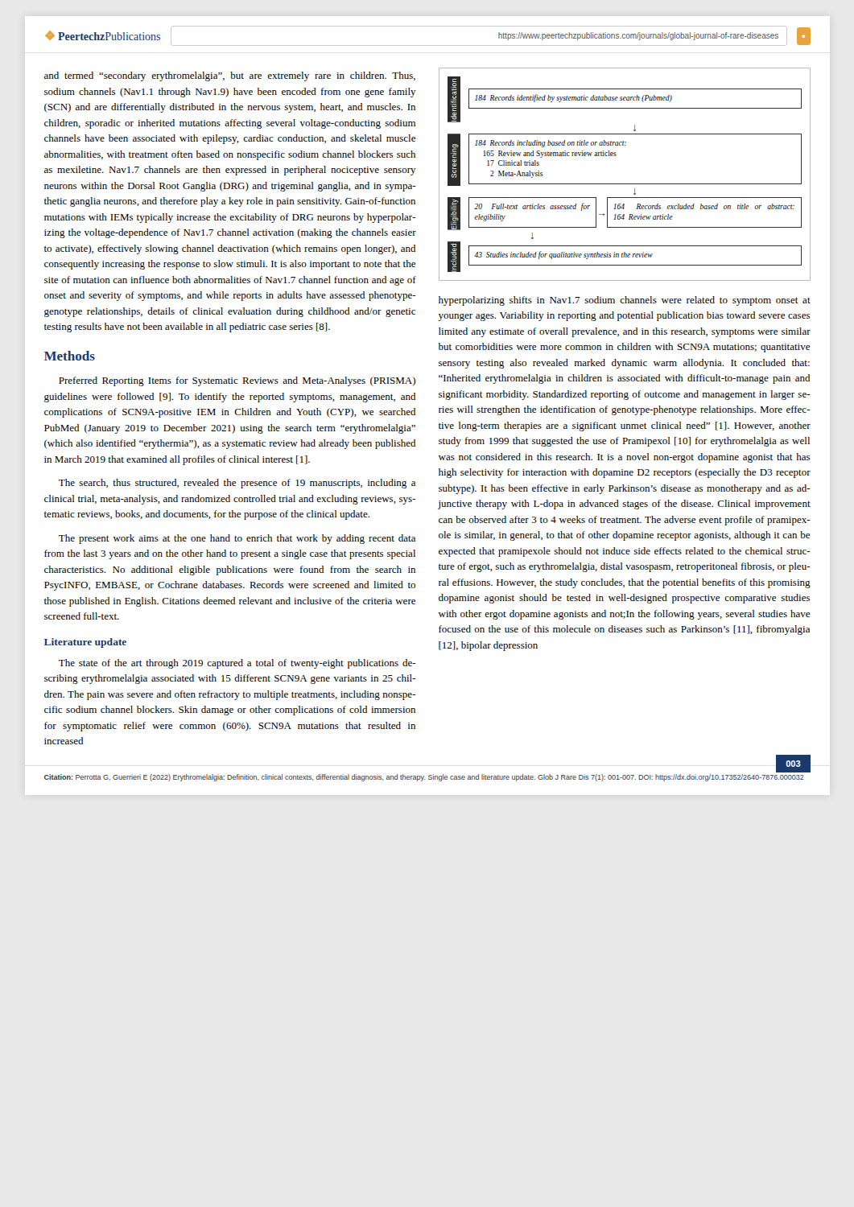❖ PeertechzPublications
https://www.peertechzpublications.com/journals/global-journal-of-rare-diseases
•
and termed “secondary erythromelalgia”, but are extremely rare in children. Thus, sodium channels (Nav1.1 through Nav1.9) have been encoded from one gene family (SCN) and are differentially distributed in the nervous system, heart, and muscles. In children, sporadic or inherited mutations affecting several voltage-conducting sodium channels have been associated with epilepsy, cardiac conduction, and skeletal muscle abnormalities, with treatment often based on nonspecific sodium channel blockers such as mexiletine. Nav1.7 channels are then expressed in peripheral nociceptive sensory neurons within the Dorsal Root Ganglia (DRG) and trigeminal ganglia, and in sympathetic ganglia neurons, and therefore play a key role in pain sensitivity. Gain-of-function mutations with IEMs typically increase the excitability of DRG neurons by hyperpolarizing the voltage-dependence of Nav1.7 channel activation (making the channels easier to activate), effectively slowing channel deactivation (which remains open longer), and consequently increasing the response to slow stimuli. It is also important to note that the site of mutation can influence both abnormalities of Nav1.7 channel function and age of onset and severity of symptoms, and while reports in adults have assessed phenotype-genotype relationships, details of clinical evaluation during childhood and/or genetic testing results have not been available in all pediatric case series [8].
Methods
Preferred Reporting Items for Systematic Reviews and Meta-Analyses (PRISMA) guidelines were followed [9]. To identify the reported symptoms, management, and complications of SCN9A-positive IEM in Children and Youth (CYP), we searched PubMed (January 2019 to December 2021) using the search term “erythromelalgia” (which also identified “erythermia”), as a systematic review had already been published in March 2019 that examined all profiles of clinical interest [1].
The search, thus structured, revealed the presence of 19 manuscripts, including a clinical trial, meta-analysis, and randomized controlled trial and excluding reviews, systematic reviews, books, and documents, for the purpose of the clinical update.
The present work aims at the one hand to enrich that work by adding recent data from the last 3 years and on the other hand to present a single case that presents special characteristics. No additional eligible publications were found from the search in PsycINFO, EMBASE, or Cochrane databases. Records were screened and limited to those published in English. Citations deemed relevant and inclusive of the criteria were screened full-text.
Literature update
The state of the art through 2019 captured a total of twenty-eight publications describing erythromelalgia associated with 15 different SCN9A gene variants in 25 children. The pain was severe and often refractory to multiple treatments, including nonspecific sodium channel blockers. Skin damage or other complications of cold immersion for symptomatic relief were common (60%). SCN9A mutations that resulted in increased
| Identification | | 184 Records identified by systematic database search (Pubmed) |
| | | ↓ |
| Screening | | 184 Records including based on title or abstract: 165 Review and Systematic review articles 17 Clinical trials 2 Meta-Analysis |
| | | ↓ |
| Eligibility | | 20 Full-text articles assessed for elegibility | → | 164 Records excluded based on title or abstract: 164 Review article |
| | | ↓ | | |
| Included | | 43 Studies included for qualitative synthesis in the review |
hyperpolarizing shifts in Nav1.7 sodium channels were related to symptom onset at younger ages. Variability in reporting and potential publication bias toward severe cases limited any estimate of overall prevalence, and in this research, symptoms were similar but comorbidities were more common in children with SCN9A mutations; quantitative sensory testing also revealed marked dynamic warm allodynia. It concluded that: “Inherited erythromelalgia in children is associated with difficult-to-manage pain and significant morbidity. Standardized reporting of outcome and management in larger series will strengthen the identification of genotype-phenotype relationships. More effective long-term therapies are a significant unmet clinical need” [1]. However, another study from 1999 that suggested the use of Pramipexol [10] for erythromelalgia as well was not considered in this research. It is a novel non-ergot dopamine agonist that has high selectivity for interaction with dopamine D2 receptors (especially the D3 receptor subtype). It has been effective in early Parkinson’s disease as monotherapy and as adjunctive therapy with L-dopa in advanced stages of the disease. Clinical improvement can be observed after 3 to 4 weeks of treatment. The adverse event profile of pramipexole is similar, in general, to that of other dopamine receptor agonists, although it can be expected that pramipexole should not induce side effects related to the chemical structure of ergot, such as erythromelalgia, distal vasospasm, retroperitoneal fibrosis, or pleural effusions. However, the study concludes, that the potential benefits of this promising dopamine agonist should be tested in well-designed prospective comparative studies with other ergot dopamine agonists and not;In the following years, several studies have focused on the use of this molecule on diseases such as Parkinson’s [11], fibromyalgia [12], bipolar depression
003
Citation: Perrotta G, Guerrieri E (2022) Erythromelalgia: Definition, clinical contexts, differential diagnosis, and therapy. Single case and literature update. Glob J Rare Dis 7(1): 001-007. DOI: https://dx.doi.org/10.17352/2640-7876.000032